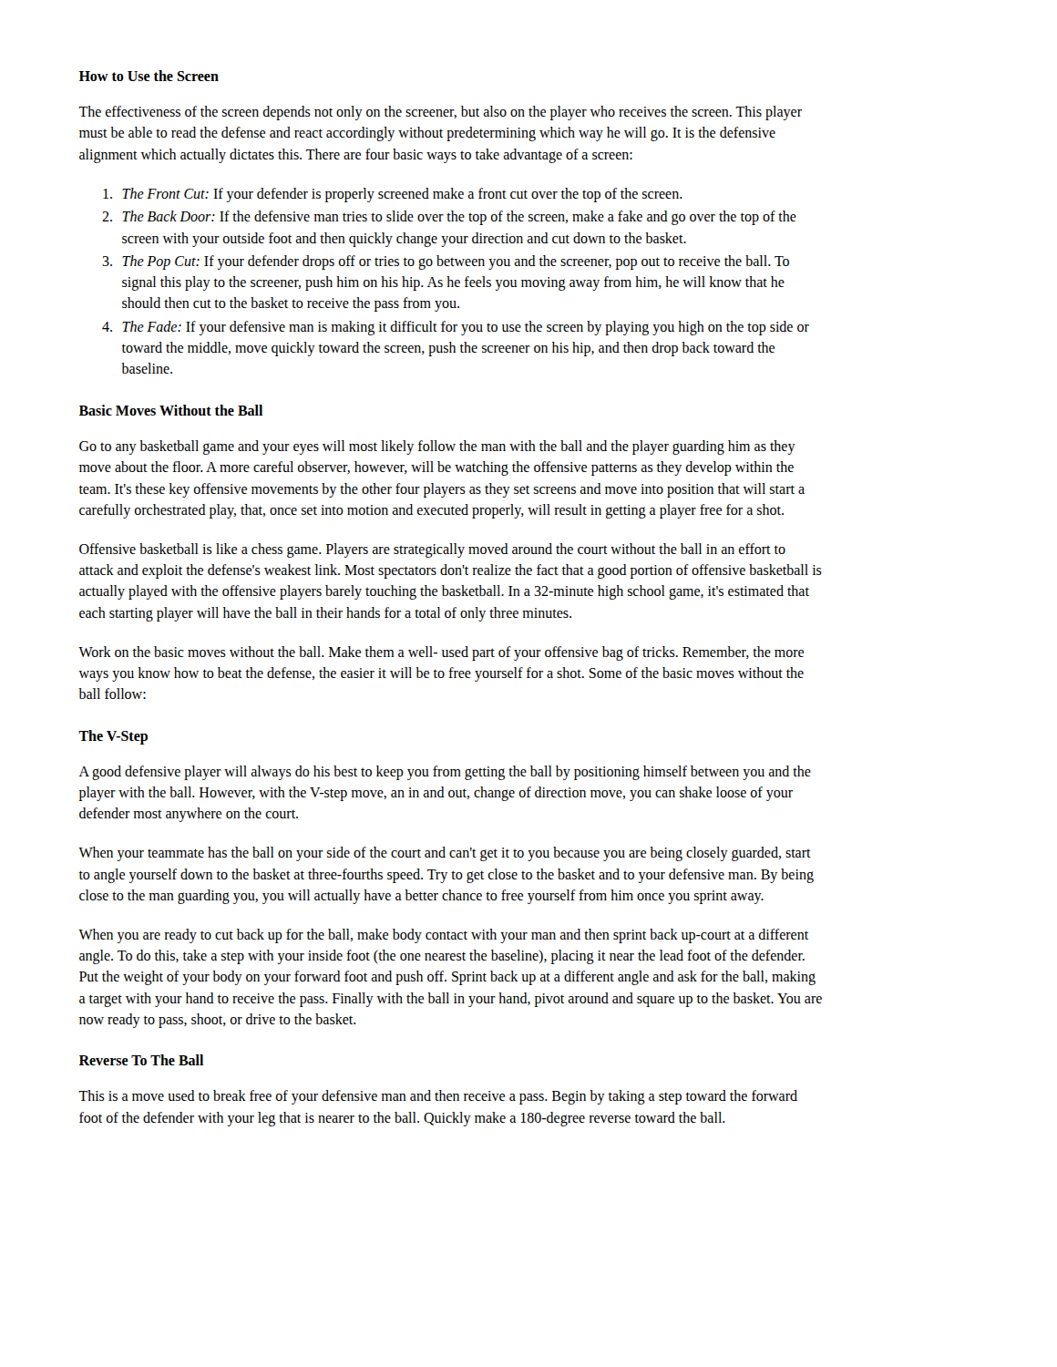How to Use the Screen
The effectiveness of the screen depends not only on the screener, but also on the player who receives the screen. This player must be able to read the defense and react accordingly without predetermining which way he will go. It is the defensive alignment which actually dictates this. There are four basic ways to take advantage of a screen:
The Front Cut: If your defender is properly screened make a front cut over the top of the screen.
The Back Door: If the defensive man tries to slide over the top of the screen, make a fake and go over the top of the screen with your outside foot and then quickly change your direction and cut down to the basket.
The Pop Cut: If your defender drops off or tries to go between you and the screener, pop out to receive the ball. To signal this play to the screener, push him on his hip. As he feels you moving away from him, he will know that he should then cut to the basket to receive the pass from you.
The Fade: If your defensive man is making it difficult for you to use the screen by playing you high on the top side or toward the middle, move quickly toward the screen, push the screener on his hip, and then drop back toward the baseline.
Basic Moves Without the Ball
Go to any basketball game and your eyes will most likely follow the man with the ball and the player guarding him as they move about the floor. A more careful observer, however, will be watching the offensive patterns as they develop within the team. It's these key offensive movements by the other four players as they set screens and move into position that will start a carefully orchestrated play, that, once set into motion and executed properly, will result in getting a player free for a shot.
Offensive basketball is like a chess game. Players are strategically moved around the court without the ball in an effort to attack and exploit the defense's weakest link. Most spectators don't realize the fact that a good portion of offensive basketball is actually played with the offensive players barely touching the basketball. In a 32-minute high school game, it's estimated that each starting player will have the ball in their hands for a total of only three minutes.
Work on the basic moves without the ball. Make them a well- used part of your offensive bag of tricks. Remember, the more ways you know how to beat the defense, the easier it will be to free yourself for a shot. Some of the basic moves without the ball follow:
The V-Step
A good defensive player will always do his best to keep you from getting the ball by positioning himself between you and the player with the ball. However, with the V-step move, an in and out, change of direction move, you can shake loose of your defender most anywhere on the court.
When your teammate has the ball on your side of the court and can't get it to you because you are being closely guarded, start to angle yourself down to the basket at three-fourths speed. Try to get close to the basket and to your defensive man. By being close to the man guarding you, you will actually have a better chance to free yourself from him once you sprint away.
When you are ready to cut back up for the ball, make body contact with your man and then sprint back up-court at a different angle. To do this, take a step with your inside foot (the one nearest the baseline), placing it near the lead foot of the defender. Put the weight of your body on your forward foot and push off. Sprint back up at a different angle and ask for the ball, making a target with your hand to receive the pass. Finally with the ball in your hand, pivot around and square up to the basket. You are now ready to pass, shoot, or drive to the basket.
Reverse To The Ball
This is a move used to break free of your defensive man and then receive a pass. Begin by taking a step toward the forward foot of the defender with your leg that is nearer to the ball. Quickly make a 180-degree reverse toward the ball.